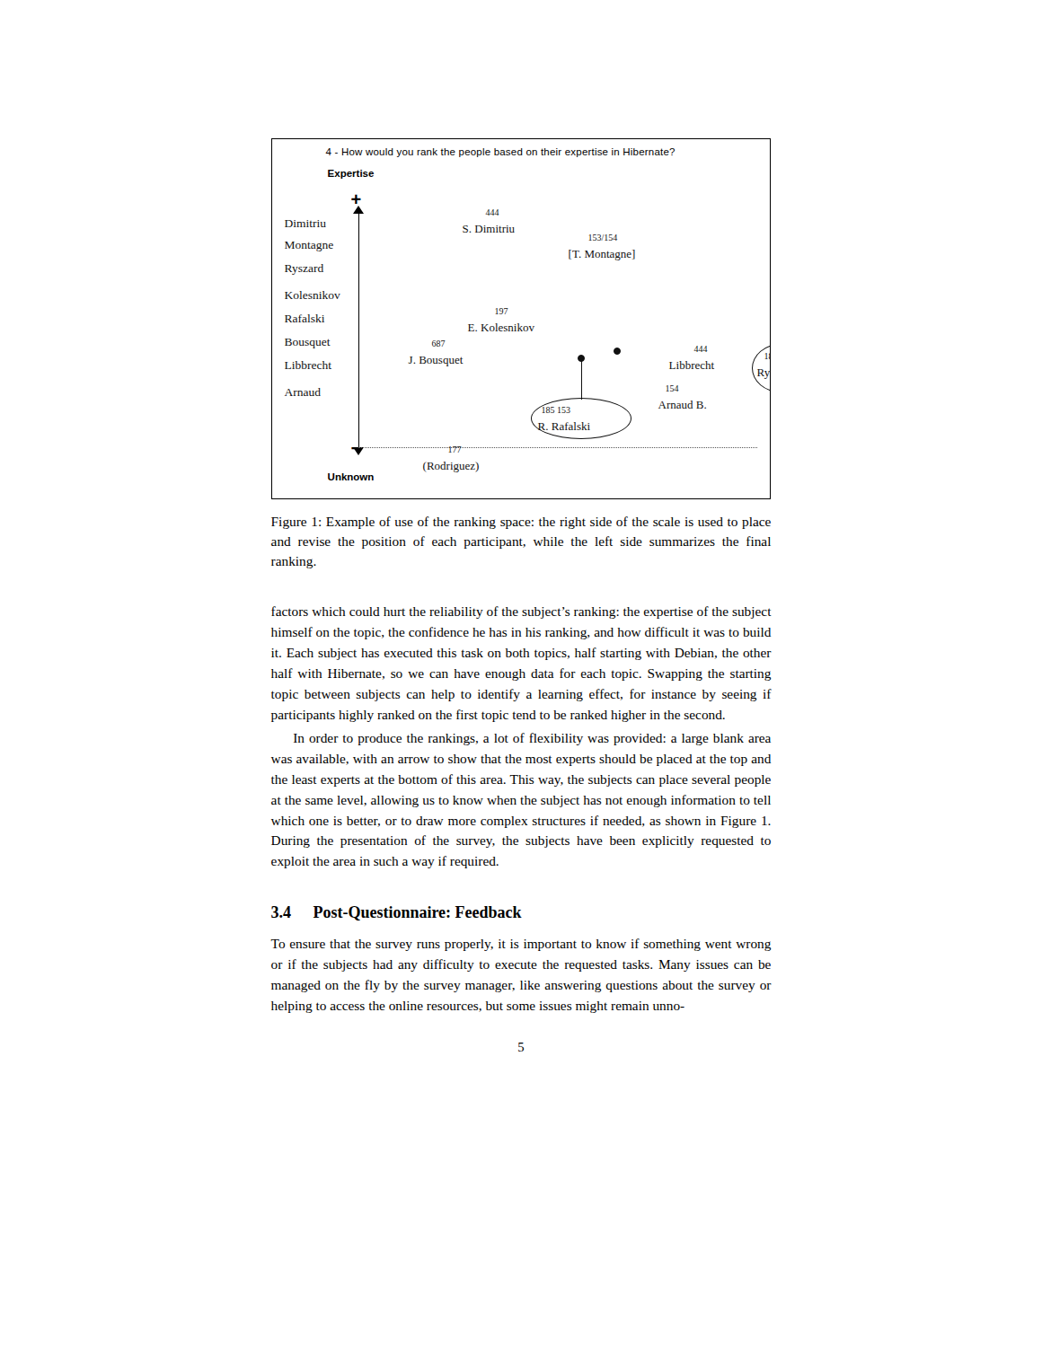4 - How would you rank the people based on their expertise in Hibernate?
Expertise
+
−
Unknown
Dimitriu
Montagne
Ryszard
Kolesnikov
Rafalski
Bousquet
Libbrecht
Arnaud
444
S. Dimitriu
153/154
[T. Montagne]
197
E. Kolesnikov
687
J. Bousquet
444
Libbrecht
185
Ryszard
154
Arnaud B.
185 153
R. Rafalski
177
(Rodriguez)
Figure 1: Example of use of the ranking space: the right side of the scale is used to place and revise the position of each participant, while the left side summarizes the final ranking.
factors which could hurt the reliability of the subject’s ranking: the expertise of the subject himself on the topic, the confidence he has in his ranking, and how difficult it was to build it. Each subject has executed this task on both topics, half starting with Debian, the other half with Hibernate, so we can have enough data for each topic. Swapping the starting topic between subjects can help to identify a learning effect, for instance by seeing if participants highly ranked on the first topic tend to be ranked higher in the second.
In order to produce the rankings, a lot of flexibility was provided: a large blank area was available, with an arrow to show that the most experts should be placed at the top and the least experts at the bottom of this area. This way, the subjects can place several people at the same level, allowing us to know when the subject has not enough information to tell which one is better, or to draw more complex structures if needed, as shown in Figure 1. During the presentation of the survey, the subjects have been explicitly requested to exploit the area in such a way if required.
3.4 Post-Questionnaire: Feedback
To ensure that the survey runs properly, it is important to know if something went wrong or if the subjects had any difficulty to execute the requested tasks. Many issues can be managed on the fly by the survey manager, like answering questions about the survey or helping to access the online resources, but some issues might remain unno-
5